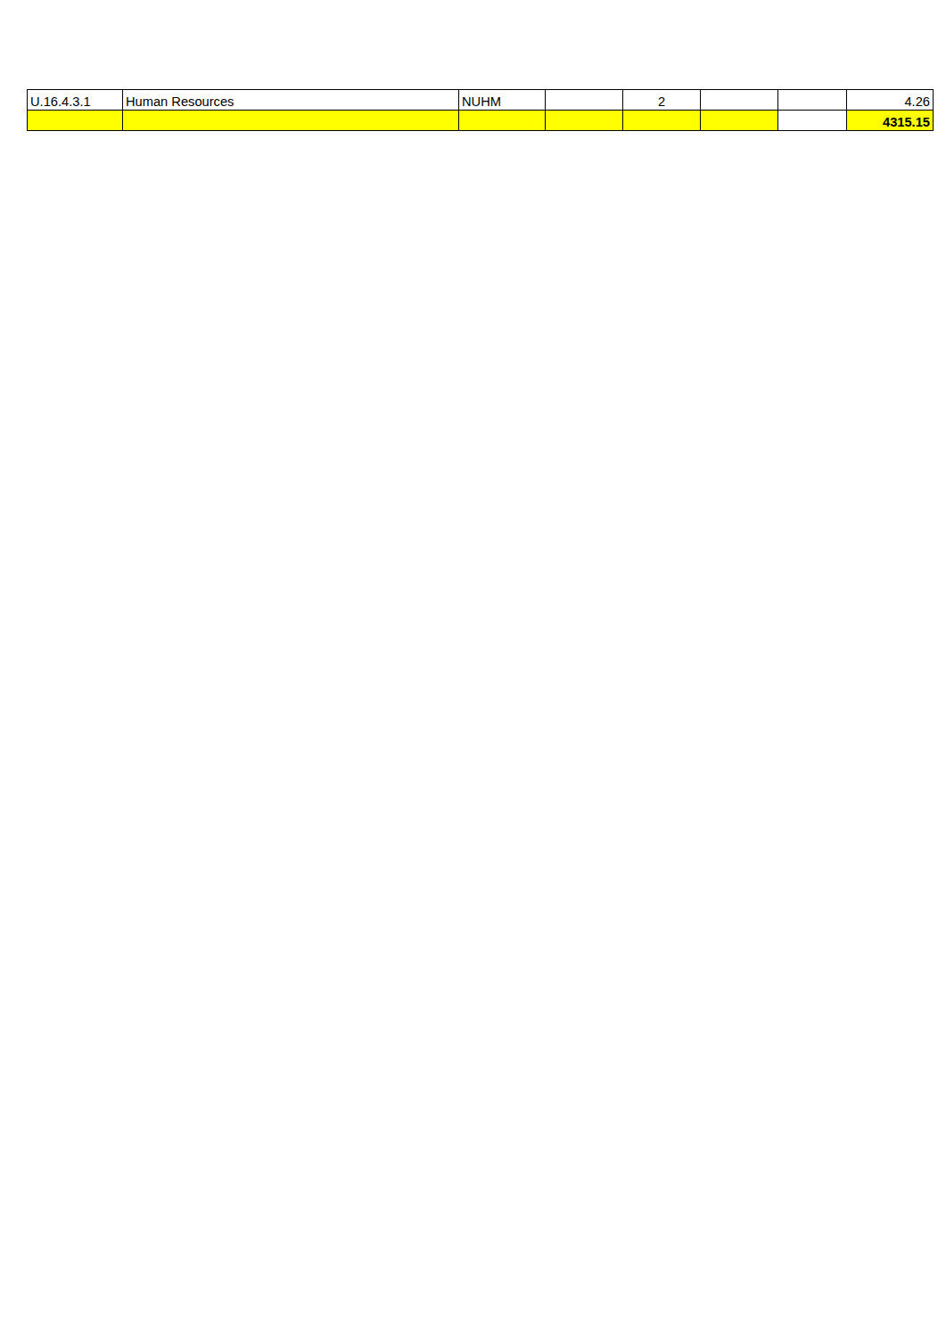| U.16.4.3.1 | Human Resources | NUHM | | 2 | | | 4.26 |
| | | | | | | | 4315.15 |